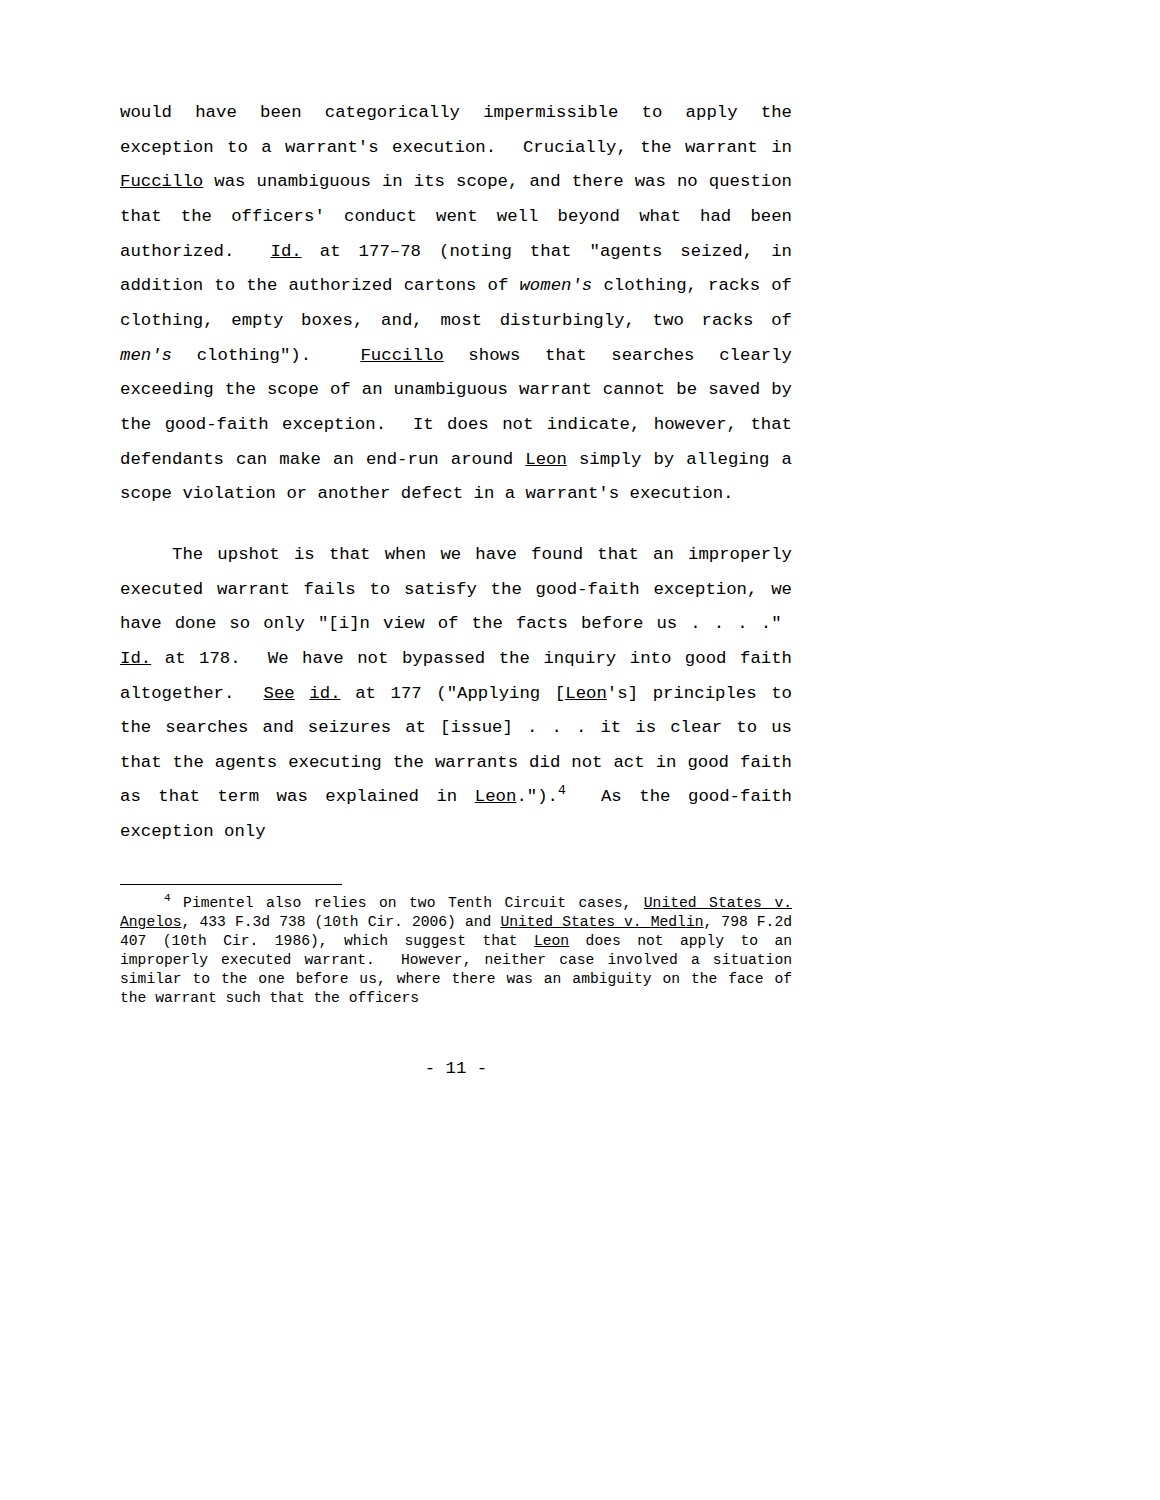would have been categorically impermissible to apply the exception to a warrant's execution. Crucially, the warrant in Fuccillo was unambiguous in its scope, and there was no question that the officers' conduct went well beyond what had been authorized. Id. at 177–78 (noting that "agents seized, in addition to the authorized cartons of women's clothing, racks of clothing, empty boxes, and, most disturbingly, two racks of men's clothing"). Fuccillo shows that searches clearly exceeding the scope of an unambiguous warrant cannot be saved by the good-faith exception. It does not indicate, however, that defendants can make an end-run around Leon simply by alleging a scope violation or another defect in a warrant's execution.
The upshot is that when we have found that an improperly executed warrant fails to satisfy the good-faith exception, we have done so only "[i]n view of the facts before us . . . ." Id. at 178. We have not bypassed the inquiry into good faith altogether. See id. at 177 ("Applying [Leon's] principles to the searches and seizures at [issue] . . . it is clear to us that the agents executing the warrants did not act in good faith as that term was explained in Leon.").4 As the good-faith exception only
4 Pimentel also relies on two Tenth Circuit cases, United States v. Angelos, 433 F.3d 738 (10th Cir. 2006) and United States v. Medlin, 798 F.2d 407 (10th Cir. 1986), which suggest that Leon does not apply to an improperly executed warrant. However, neither case involved a situation similar to the one before us, where there was an ambiguity on the face of the warrant such that the officers
- 11 -